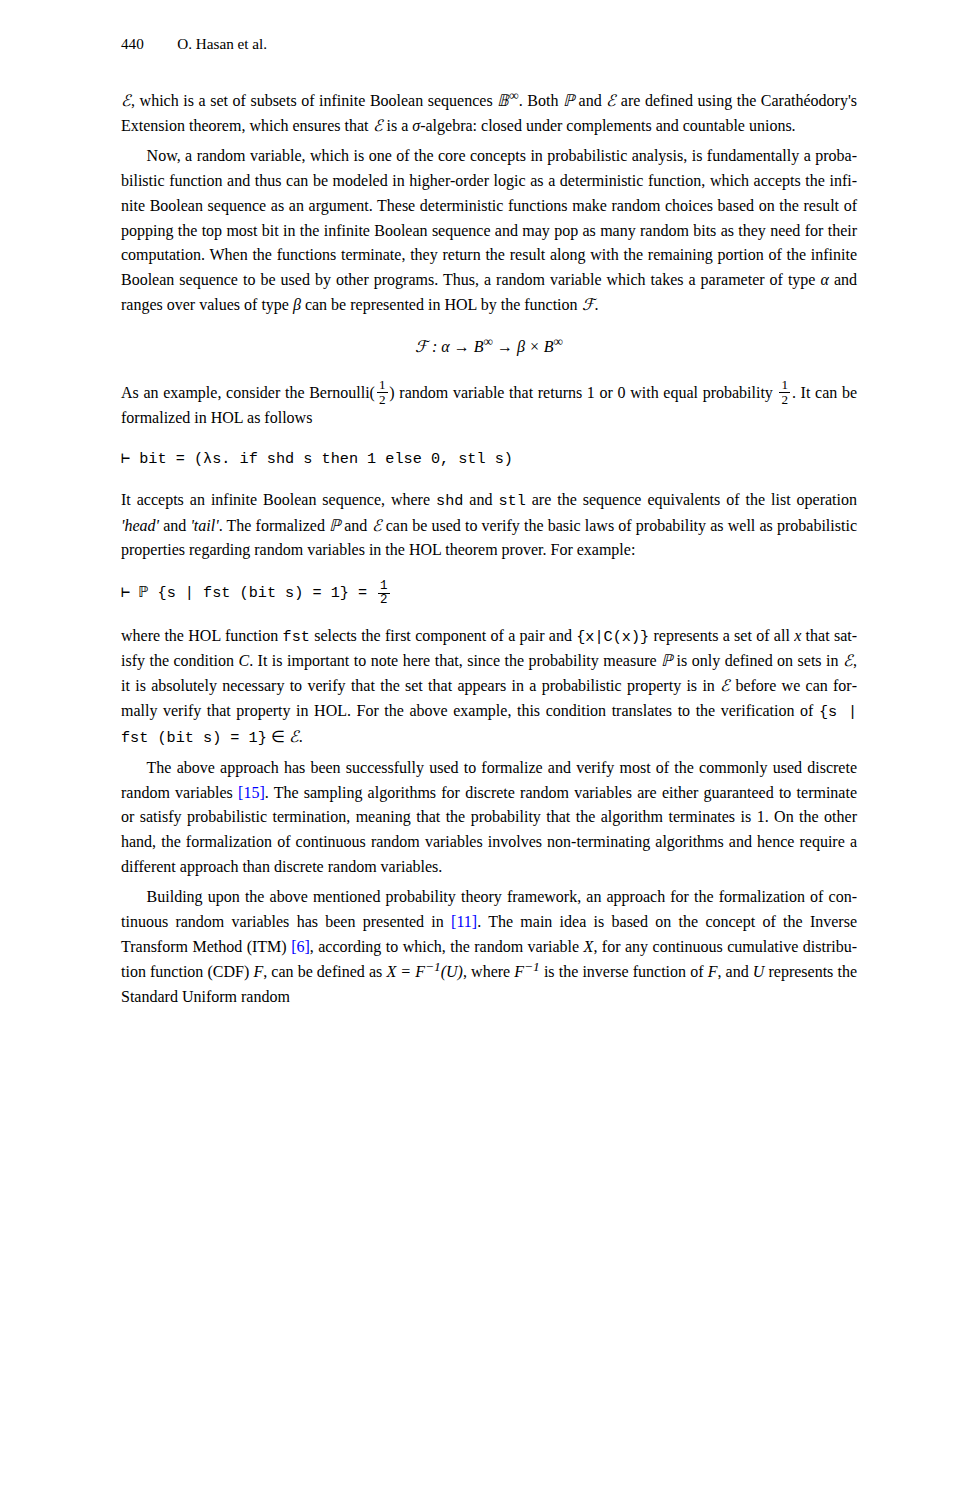440 O. Hasan et al.
ℰ, which is a set of subsets of infinite Boolean sequences 𝔹∞. Both ℙ and ℰ are defined using the Carathéodory's Extension theorem, which ensures that ℰ is a σ-algebra: closed under complements and countable unions.
Now, a random variable, which is one of the core concepts in probabilistic analysis, is fundamentally a probabilistic function and thus can be modeled in higher-order logic as a deterministic function, which accepts the infinite Boolean sequence as an argument. These deterministic functions make random choices based on the result of popping the top most bit in the infinite Boolean sequence and may pop as many random bits as they need for their computation. When the functions terminate, they return the result along with the remaining portion of the infinite Boolean sequence to be used by other programs. Thus, a random variable which takes a parameter of type α and ranges over values of type β can be represented in HOL by the function ℱ.
ℱ : α → B∞ → β × B∞
As an example, consider the Bernoulli(12) random variable that returns 1 or 0 with equal probability 12. It can be formalized in HOL as follows
⊢ bit = (λs. if shd s then 1 else 0, stl s)
It accepts an infinite Boolean sequence, where shd and stl are the sequence equivalents of the list operation 'head' and 'tail'. The formalized ℙ and ℰ can be used to verify the basic laws of probability as well as probabilistic properties regarding random variables in the HOL theorem prover. For example:
⊢ ℙ {s | fst (bit s) = 1} = 12
where the HOL function fst selects the first component of a pair and {x|C(x)} represents a set of all x that satisfy the condition C. It is important to note here that, since the probability measure ℙ is only defined on sets in ℰ, it is absolutely necessary to verify that the set that appears in a probabilistic property is in ℰ before we can formally verify that property in HOL. For the above example, this condition translates to the verification of {s | fst (bit s) = 1} ∈ ℰ.
The above approach has been successfully used to formalize and verify most of the commonly used discrete random variables [15]. The sampling algorithms for discrete random variables are either guaranteed to terminate or satisfy probabilistic termination, meaning that the probability that the algorithm terminates is 1. On the other hand, the formalization of continuous random variables involves non-terminating algorithms and hence require a different approach than discrete random variables.
Building upon the above mentioned probability theory framework, an approach for the formalization of continuous random variables has been presented in [11]. The main idea is based on the concept of the Inverse Transform Method (ITM) [6], according to which, the random variable X, for any continuous cumulative distribution function (CDF) F, can be defined as X = F−1(U), where F−1 is the inverse function of F, and U represents the Standard Uniform random